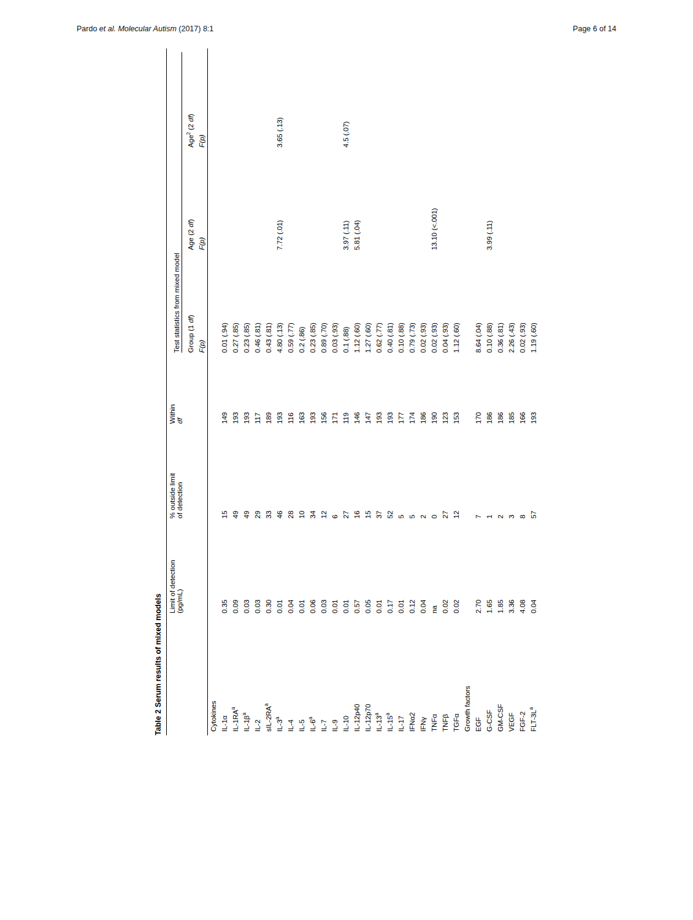Pardo et al. Molecular Autism (2017) 8:1
Page 6 of 14
Table 2 Serum results of mixed models
| | Limit of detection (pg/mL) | % outside limit of detection | Within df | Test statistics from mixed model |
| --- | --- | --- | --- | --- |
| | | | | Group (1 df ) | Age (2 df ) | Age 2 (2 df ) |
| | | | | F(p) | F(p) | F(p) |
| Cytokines | | | | | | |
| IL-1α | 0.35 | 15 | 149 | 0.01 (.94) | | |
| IL-1RA a | 0.09 | 49 | 193 | 0.27 (.85) | | |
| IL-1β a | 0.03 | 49 | 193 | 0.23 (.85) | | |
| IL-2 | 0.03 | 29 | 117 | 0.46 (.81) | | |
| sIL-2RA a | 0.30 | 33 | 189 | 0.43 (.81) | | |
| IL-3 a | 0.01 | 46 | 193 | 4.80 (.13) | 7.72 (.01) | 3.65 (.13) |
| IL-4 | 0.04 | 28 | 116 | 0.59 (.77) | | |
| IL-5 | 0.01 | 10 | 163 | 0.2 (.86) | | |
| IL-6 a | 0.06 | 34 | 193 | 0.23 (.85) | | |
| IL-7 | 0.03 | 12 | 156 | 0.89 (.70) | | |
| IL-9 | 0.01 | 6 | 171 | 0.03 (.93) | | |
| IL-10 | 0.01 | 27 | 119 | 0.1 (.88) | 3.97 (.11) | 4.5 (.07) |
| IL-12p40 | 0.57 | 16 | 146 | 1.12 (.60) | 5.81 (.04) | |
| IL-12p70 | 0.05 | 15 | 147 | 1.27 (.60) | | |
| IL-13 a | 0.01 | 37 | 193 | 0.62 (.77) | | |
| IL-15 a | 0.17 | 52 | 193 | 0.40 (.81) | | |
| IL-17 | 0.01 | 5 | 177 | 0.10 (.88) | | |
| IFNα2 | 0.12 | 5 | 174 | 0.79 (.73) | | |
| IFNγ | 0.04 | 2 | 186 | 0.02 (.93) | | |
| TNFα | na | 0 | 190 | 0.02 (.93) | 13.10 (<.001) | |
| TNFβ | 0.02 | 27 | 123 | 0.04 (.93) | | |
| TGFα | 0.02 | 12 | 153 | 1.12 (.60) | | |
| Growth factors | | | | | | |
| EGF | 2.70 | 7 | 170 | 8.64 (.04) | | |
| G-CSF | 1.65 | 1 | 186 | 0.10 (.88) | 3.99 (.11) | |
| GM-CSF | 1.85 | 2 | 186 | 0.36 (.81) | | |
| VEGF | 3.36 | 3 | 185 | 2.26 (.43) | | |
| FGF-2 | 4.08 | 8 | 166 | 0.02 (.93) | | |
| FLT-3L a | 0.04 | 57 | 193 | 1.19 (.60) | | |